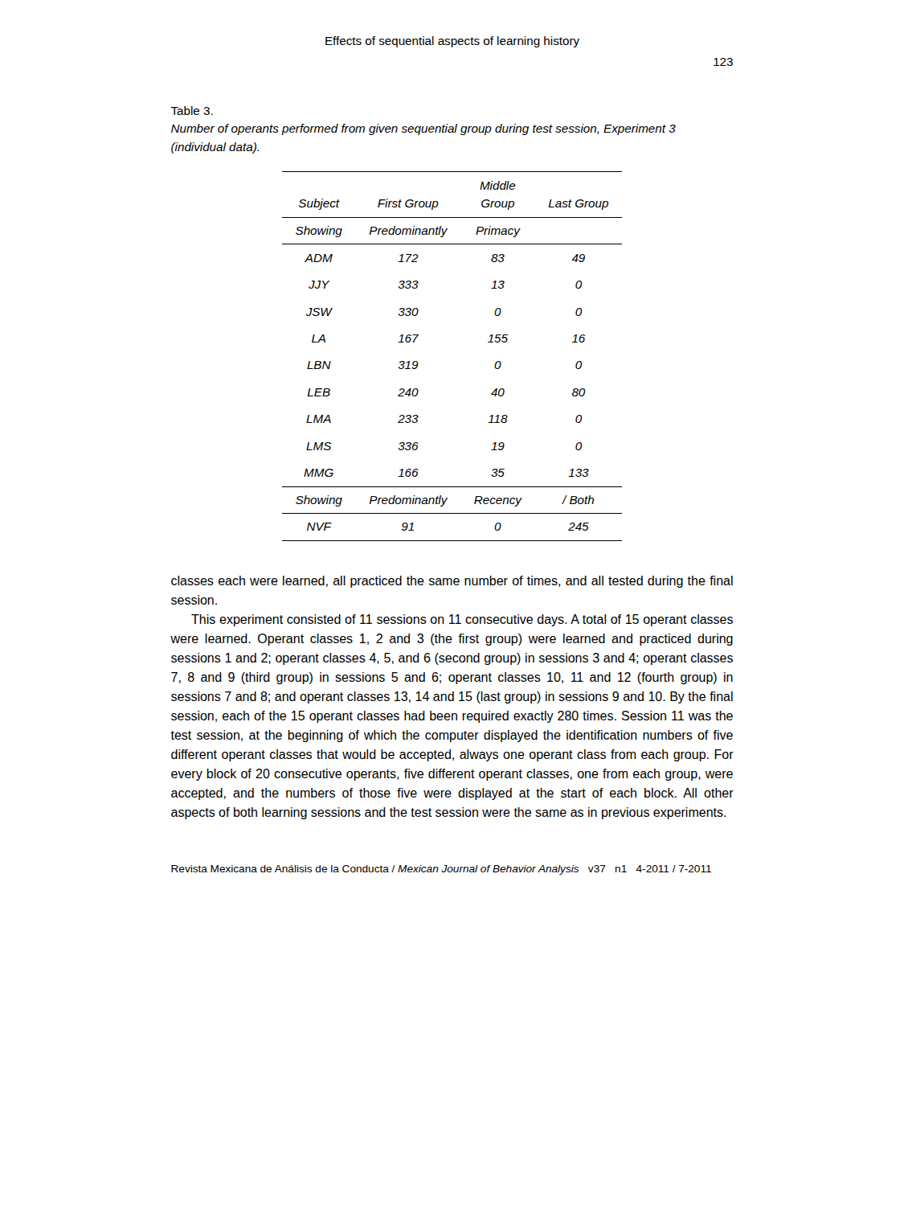Effects of sequential aspects of learning history
123
Table 3.
Number of operants performed from given sequential group during test session, Experiment 3 (individual data).
| Subject | First Group | Middle Group | Last Group |
| --- | --- | --- | --- |
| Showing | Predominantly | Primacy | |
| ADM | 172 | 83 | 49 |
| JJY | 333 | 13 | 0 |
| JSW | 330 | 0 | 0 |
| LA | 167 | 155 | 16 |
| LBN | 319 | 0 | 0 |
| LEB | 240 | 40 | 80 |
| LMA | 233 | 118 | 0 |
| LMS | 336 | 19 | 0 |
| MMG | 166 | 35 | 133 |
| Showing | Predominantly | Recency | / Both |
| NVF | 91 | 0 | 245 |
classes each were learned, all practiced the same number of times, and all tested during the final session.
This experiment consisted of 11 sessions on 11 consecutive days. A total of 15 operant classes were learned. Operant classes 1, 2 and 3 (the first group) were learned and practiced during sessions 1 and 2; operant classes 4, 5, and 6 (second group) in sessions 3 and 4; operant classes 7, 8 and 9 (third group) in sessions 5 and 6; operant classes 10, 11 and 12 (fourth group) in sessions 7 and 8; and operant classes 13, 14 and 15 (last group) in sessions 9 and 10. By the final session, each of the 15 operant classes had been required exactly 280 times. Session 11 was the test session, at the beginning of which the computer displayed the identification numbers of five different operant classes that would be accepted, always one operant class from each group. For every block of 20 consecutive operants, five different operant classes, one from each group, were accepted, and the numbers of those five were displayed at the start of each block. All other aspects of both learning sessions and the test session were the same as in previous experiments.
Revista Mexicana de Análisis de la Conducta / Mexican Journal of Behavior Analysis v37 n1 4-2011 / 7-2011